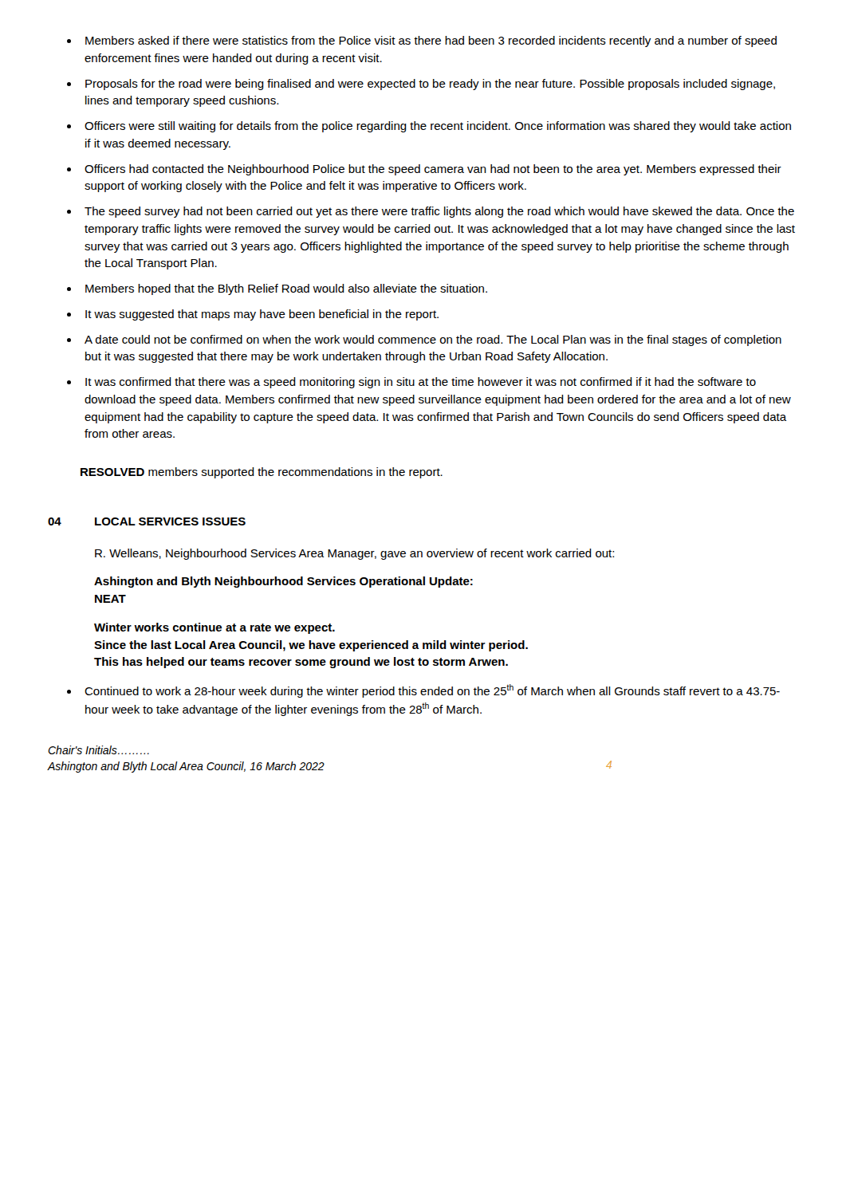Members asked if there were statistics from the Police visit as there had been 3 recorded incidents recently and a number of speed enforcement fines were handed out during a recent visit.
Proposals for the road were being finalised and were expected to be ready in the near future. Possible proposals included signage, lines and temporary speed cushions.
Officers were still waiting for details from the police regarding the recent incident. Once information was shared they would take action if it was deemed necessary.
Officers had contacted the Neighbourhood Police but the speed camera van had not been to the area yet. Members expressed their support of working closely with the Police and felt it was imperative to Officers work.
The speed survey had not been carried out yet as there were traffic lights along the road which would have skewed the data. Once the temporary traffic lights were removed the survey would be carried out. It was acknowledged that a lot may have changed since the last survey that was carried out 3 years ago. Officers highlighted the importance of the speed survey to help prioritise the scheme through the Local Transport Plan.
Members hoped that the Blyth Relief Road would also alleviate the situation.
It was suggested that maps may have been beneficial in the report.
A date could not be confirmed on when the work would commence on the road. The Local Plan was in the final stages of completion but it was suggested that there may be work undertaken through the Urban Road Safety Allocation.
It was confirmed that there was a speed monitoring sign in situ at the time however it was not confirmed if it had the software to download the speed data. Members confirmed that new speed surveillance equipment had been ordered for the area and a lot of new equipment had the capability to capture the speed data. It was confirmed that Parish and Town Councils do send Officers speed data from other areas.
RESOLVED members supported the recommendations in the report.
04 LOCAL SERVICES ISSUES
R. Welleans, Neighbourhood Services Area Manager, gave an overview of recent work carried out:
Ashington and Blyth Neighbourhood Services Operational Update:
NEAT
Winter works continue at a rate we expect.
Since the last Local Area Council, we have experienced a mild winter period.
This has helped our teams recover some ground we lost to storm Arwen.
Continued to work a 28-hour week during the winter period this ended on the 25th of March when all Grounds staff revert to a 43.75-hour week to take advantage of the lighter evenings from the 28th of March.
Chair's Initials………
Ashington and Blyth Local Area Council, 16 March 2022 4